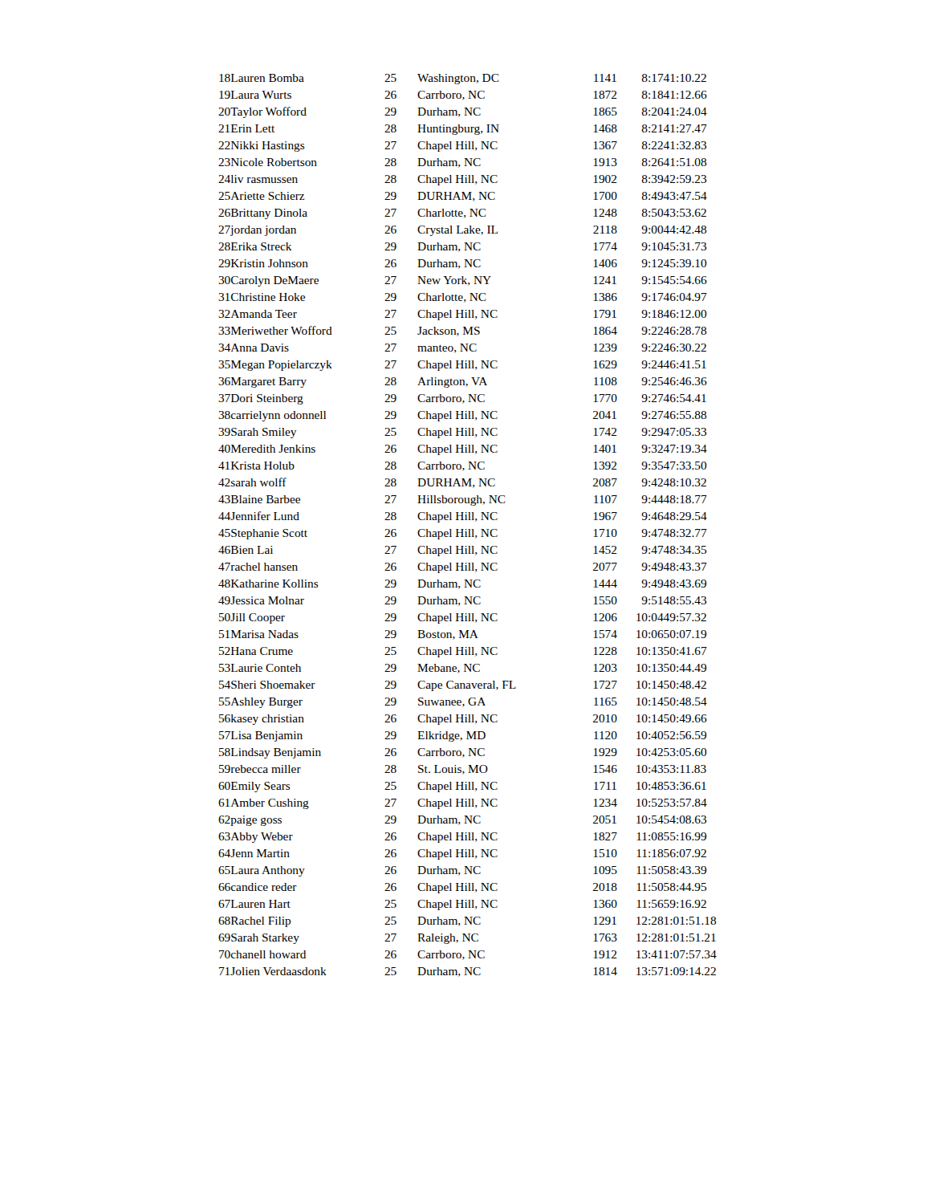| 18 | Lauren Bomba | 25 | Washington, DC | 1141 | 8:17 | 41:10.22 |
| 19 | Laura Wurts | 26 | Carrboro, NC | 1872 | 8:18 | 41:12.66 |
| 20 | Taylor Wofford | 29 | Durham, NC | 1865 | 8:20 | 41:24.04 |
| 21 | Erin Lett | 28 | Huntingburg, IN | 1468 | 8:21 | 41:27.47 |
| 22 | Nikki Hastings | 27 | Chapel Hill, NC | 1367 | 8:22 | 41:32.83 |
| 23 | Nicole Robertson | 28 | Durham, NC | 1913 | 8:26 | 41:51.08 |
| 24 | liv rasmussen | 28 | Chapel Hill, NC | 1902 | 8:39 | 42:59.23 |
| 25 | Ariette Schierz | 29 | DURHAM, NC | 1700 | 8:49 | 43:47.54 |
| 26 | Brittany Dinola | 27 | Charlotte, NC | 1248 | 8:50 | 43:53.62 |
| 27 | jordan jordan | 26 | Crystal Lake, IL | 2118 | 9:00 | 44:42.48 |
| 28 | Erika Streck | 29 | Durham, NC | 1774 | 9:10 | 45:31.73 |
| 29 | Kristin Johnson | 26 | Durham, NC | 1406 | 9:12 | 45:39.10 |
| 30 | Carolyn DeMaere | 27 | New York, NY | 1241 | 9:15 | 45:54.66 |
| 31 | Christine Hoke | 29 | Charlotte, NC | 1386 | 9:17 | 46:04.97 |
| 32 | Amanda Teer | 27 | Chapel Hill, NC | 1791 | 9:18 | 46:12.00 |
| 33 | Meriwether Wofford | 25 | Jackson, MS | 1864 | 9:22 | 46:28.78 |
| 34 | Anna Davis | 27 | manteo, NC | 1239 | 9:22 | 46:30.22 |
| 35 | Megan Popielarczyk | 27 | Chapel Hill, NC | 1629 | 9:24 | 46:41.51 |
| 36 | Margaret Barry | 28 | Arlington, VA | 1108 | 9:25 | 46:46.36 |
| 37 | Dori Steinberg | 29 | Carrboro, NC | 1770 | 9:27 | 46:54.41 |
| 38 | carrielynn odonnell | 29 | Chapel Hill, NC | 2041 | 9:27 | 46:55.88 |
| 39 | Sarah Smiley | 25 | Chapel Hill, NC | 1742 | 9:29 | 47:05.33 |
| 40 | Meredith Jenkins | 26 | Chapel Hill, NC | 1401 | 9:32 | 47:19.34 |
| 41 | Krista Holub | 28 | Carrboro, NC | 1392 | 9:35 | 47:33.50 |
| 42 | sarah wolff | 28 | DURHAM, NC | 2087 | 9:42 | 48:10.32 |
| 43 | Blaine Barbee | 27 | Hillsborough, NC | 1107 | 9:44 | 48:18.77 |
| 44 | Jennifer Lund | 28 | Chapel Hill, NC | 1967 | 9:46 | 48:29.54 |
| 45 | Stephanie Scott | 26 | Chapel Hill, NC | 1710 | 9:47 | 48:32.77 |
| 46 | Bien Lai | 27 | Chapel Hill, NC | 1452 | 9:47 | 48:34.35 |
| 47 | rachel hansen | 26 | Chapel Hill, NC | 2077 | 9:49 | 48:43.37 |
| 48 | Katharine Kollins | 29 | Durham, NC | 1444 | 9:49 | 48:43.69 |
| 49 | Jessica Molnar | 29 | Durham, NC | 1550 | 9:51 | 48:55.43 |
| 50 | Jill Cooper | 29 | Chapel Hill, NC | 1206 | 10:04 | 49:57.32 |
| 51 | Marisa Nadas | 29 | Boston, MA | 1574 | 10:06 | 50:07.19 |
| 52 | Hana Crume | 25 | Chapel Hill, NC | 1228 | 10:13 | 50:41.67 |
| 53 | Laurie Conteh | 29 | Mebane, NC | 1203 | 10:13 | 50:44.49 |
| 54 | Sheri Shoemaker | 29 | Cape Canaveral, FL | 1727 | 10:14 | 50:48.42 |
| 55 | Ashley Burger | 29 | Suwanee, GA | 1165 | 10:14 | 50:48.54 |
| 56 | kasey christian | 26 | Chapel Hill, NC | 2010 | 10:14 | 50:49.66 |
| 57 | Lisa Benjamin | 29 | Elkridge, MD | 1120 | 10:40 | 52:56.59 |
| 58 | Lindsay Benjamin | 26 | Carrboro, NC | 1929 | 10:42 | 53:05.60 |
| 59 | rebecca miller | 28 | St. Louis, MO | 1546 | 10:43 | 53:11.83 |
| 60 | Emily Sears | 25 | Chapel Hill, NC | 1711 | 10:48 | 53:36.61 |
| 61 | Amber Cushing | 27 | Chapel Hill, NC | 1234 | 10:52 | 53:57.84 |
| 62 | paige goss | 29 | Durham, NC | 2051 | 10:54 | 54:08.63 |
| 63 | Abby Weber | 26 | Chapel Hill, NC | 1827 | 11:08 | 55:16.99 |
| 64 | Jenn Martin | 26 | Chapel Hill, NC | 1510 | 11:18 | 56:07.92 |
| 65 | Laura Anthony | 26 | Durham, NC | 1095 | 11:50 | 58:43.39 |
| 66 | candice reder | 26 | Chapel Hill, NC | 2018 | 11:50 | 58:44.95 |
| 67 | Lauren Hart | 25 | Chapel Hill, NC | 1360 | 11:56 | 59:16.92 |
| 68 | Rachel Filip | 25 | Durham, NC | 1291 | 12:28 | 1:01:51.18 |
| 69 | Sarah Starkey | 27 | Raleigh, NC | 1763 | 12:28 | 1:01:51.21 |
| 70 | chanell howard | 26 | Carrboro, NC | 1912 | 13:41 | 1:07:57.34 |
| 71 | Jolien Verdaasdonk | 25 | Durham, NC | 1814 | 13:57 | 1:09:14.22 |